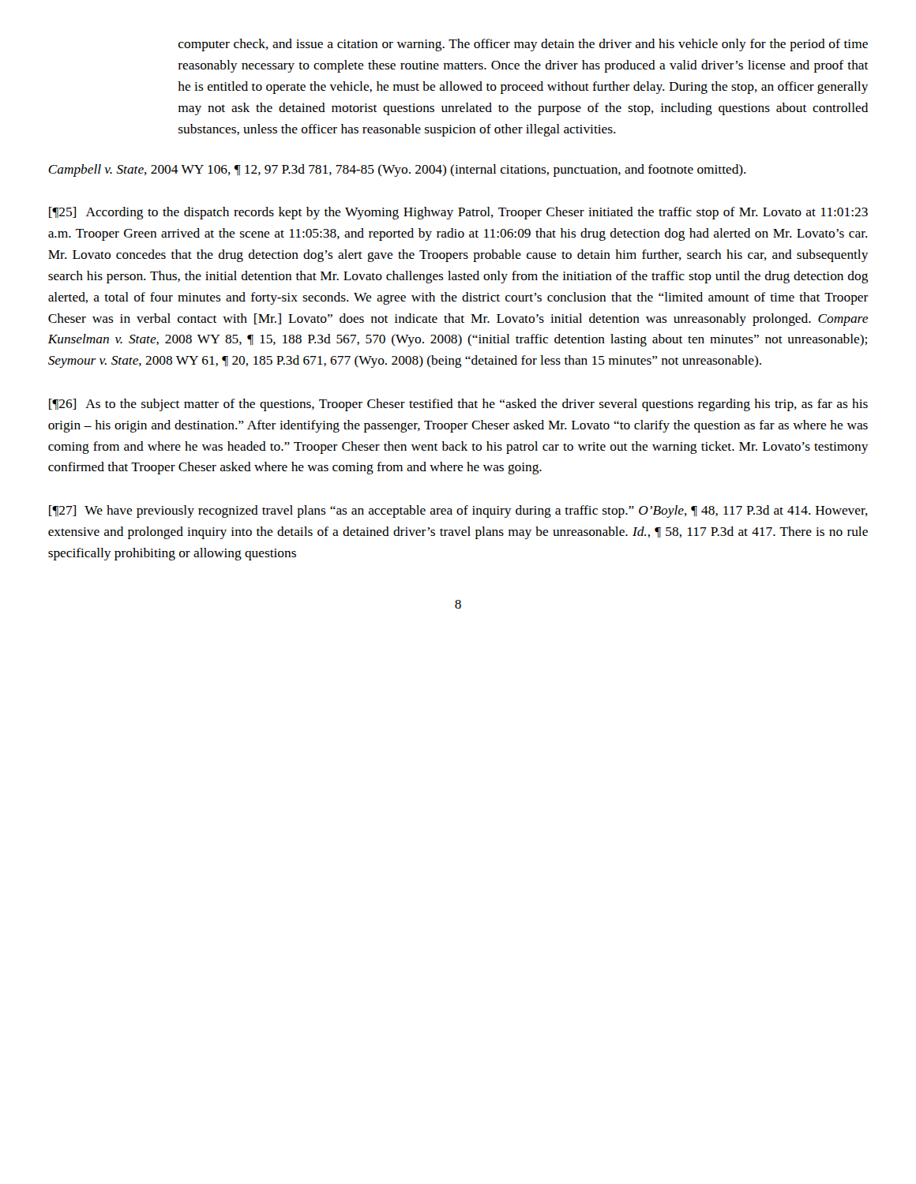computer check, and issue a citation or warning. The officer may detain the driver and his vehicle only for the period of time reasonably necessary to complete these routine matters. Once the driver has produced a valid driver’s license and proof that he is entitled to operate the vehicle, he must be allowed to proceed without further delay. During the stop, an officer generally may not ask the detained motorist questions unrelated to the purpose of the stop, including questions about controlled substances, unless the officer has reasonable suspicion of other illegal activities.
Campbell v. State, 2004 WY 106, ¶ 12, 97 P.3d 781, 784-85 (Wyo. 2004) (internal citations, punctuation, and footnote omitted).
[¶25] According to the dispatch records kept by the Wyoming Highway Patrol, Trooper Cheser initiated the traffic stop of Mr. Lovato at 11:01:23 a.m. Trooper Green arrived at the scene at 11:05:38, and reported by radio at 11:06:09 that his drug detection dog had alerted on Mr. Lovato’s car. Mr. Lovato concedes that the drug detection dog’s alert gave the Troopers probable cause to detain him further, search his car, and subsequently search his person. Thus, the initial detention that Mr. Lovato challenges lasted only from the initiation of the traffic stop until the drug detection dog alerted, a total of four minutes and forty-six seconds. We agree with the district court’s conclusion that the “limited amount of time that Trooper Cheser was in verbal contact with [Mr.] Lovato” does not indicate that Mr. Lovato’s initial detention was unreasonably prolonged. Compare Kunselman v. State, 2008 WY 85, ¶ 15, 188 P.3d 567, 570 (Wyo. 2008) (“initial traffic detention lasting about ten minutes” not unreasonable); Seymour v. State, 2008 WY 61, ¶ 20, 185 P.3d 671, 677 (Wyo. 2008) (being “detained for less than 15 minutes” not unreasonable).
[¶26] As to the subject matter of the questions, Trooper Cheser testified that he “asked the driver several questions regarding his trip, as far as his origin – his origin and destination.” After identifying the passenger, Trooper Cheser asked Mr. Lovato “to clarify the question as far as where he was coming from and where he was headed to.” Trooper Cheser then went back to his patrol car to write out the warning ticket. Mr. Lovato’s testimony confirmed that Trooper Cheser asked where he was coming from and where he was going.
[¶27] We have previously recognized travel plans “as an acceptable area of inquiry during a traffic stop.” O’Boyle, ¶ 48, 117 P.3d at 414. However, extensive and prolonged inquiry into the details of a detained driver’s travel plans may be unreasonable. Id., ¶ 58, 117 P.3d at 417. There is no rule specifically prohibiting or allowing questions
8